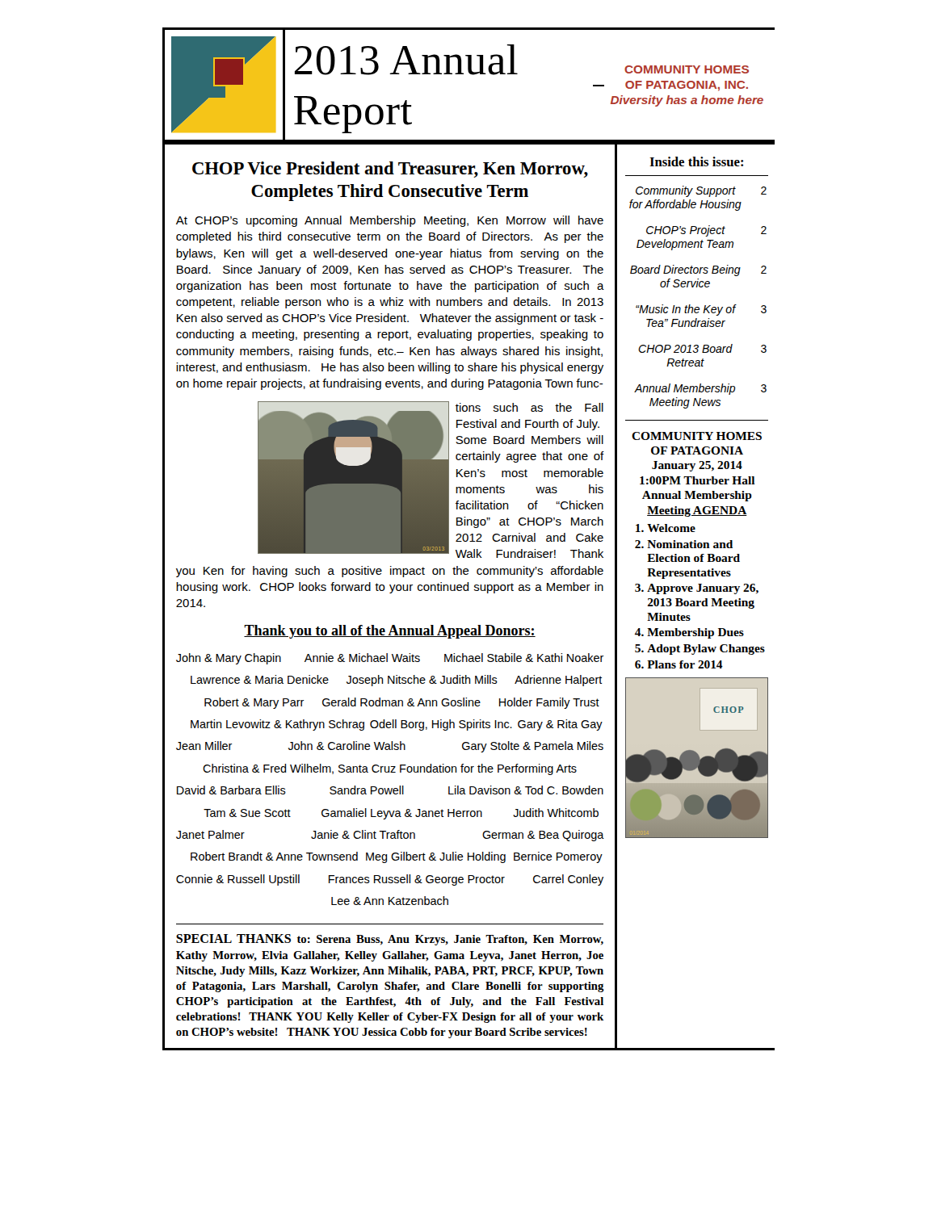2013 Annual Report
COMMUNITY HOMES
OF PATAGONIA, INC.
Diversity has a home here
CHOP Vice President and Treasurer, Ken Morrow,
Completes Third Consecutive Term
At CHOP’s upcoming Annual Membership Meeting, Ken Morrow will have completed his third consecutive term on the Board of Directors. As per the bylaws, Ken will get a well-deserved one-year hiatus from serving on the Board. Since January of 2009, Ken has served as CHOP’s Treasurer. The organization has been most fortunate to have the participation of such a competent, reliable person who is a whiz with numbers and details. In 2013 Ken also served as CHOP’s Vice President. Whatever the assignment or task - conducting a meeting, presenting a report, evaluating properties, speaking to community members, raising funds, etc.– Ken has always shared his insight, interest, and enthusiasm. He has also been willing to share his physical energy on home repair projects, at fundraising events, and during Patagonia Town func-
03/2013
tions such as the Fall Festival and Fourth of July. Some Board Members will certainly agree that one of Ken’s most memorable moments was his facilitation of “Chicken Bingo” at CHOP’s March 2012 Carnival and Cake Walk Fundraiser! Thank you Ken for having such a positive impact on the community’s affordable housing work. CHOP looks forward to your continued support as a Member in 2014.
Thank you to all of the Annual Appeal Donors:
John & Mary Chapin Annie & Michael Waits Michael Stabile & Kathi Noaker
Lawrence & Maria Denicke Joseph Nitsche & Judith Mills Adrienne Halpert
Robert & Mary Parr Gerald Rodman & Ann Gosline Holder Family Trust
Martin Levowitz & Kathryn Schrag Odell Borg, High Spirits Inc. Gary & Rita Gay
Jean Miller John & Caroline Walsh Gary Stolte & Pamela Miles
Christina & Fred Wilhelm, Santa Cruz Foundation for the Performing Arts
David & Barbara Ellis Sandra Powell Lila Davison & Tod C. Bowden
Tam & Sue Scott Gamaliel Leyva & Janet Herron Judith Whitcomb
Janet Palmer Janie & Clint Trafton German & Bea Quiroga
Robert Brandt & Anne Townsend Meg Gilbert & Julie Holding Bernice Pomeroy
Connie & Russell Upstill Frances Russell & George Proctor Carrel Conley
Lee & Ann Katzenbach
SPECIAL THANKS to: Serena Buss, Anu Krzys, Janie Trafton, Ken Morrow, Kathy Morrow, Elvia Gallaher, Kelley Gallaher, Gama Leyva, Janet Herron, Joe Nitsche, Judy Mills, Kazz Workizer, Ann Mihalik, PABA, PRT, PRCF, KPUP, Town of Patagonia, Lars Marshall, Carolyn Shafer, and Clare Bonelli for supporting CHOP’s participation at the Earthfest, 4th of July, and the Fall Festival celebrations! THANK YOU Kelly Keller of Cyber-FX Design for all of your work on CHOP’s website! THANK YOU Jessica Cobb for your Board Scribe services!
Inside this issue:
Community Support for Affordable Housing 2
CHOP’s Project Development Team 2
Board Directors Being of Service 2
“Music In the Key of Tea” Fundraiser 3
CHOP 2013 Board Retreat 3
Annual Membership Meeting News 3
COMMUNITY HOMES
OF PATAGONIA
January 25, 2014
1:00PM Thurber Hall
Annual Membership
Meeting AGENDA
Welcome
Nomination and Election of Board Representatives
Approve January 26, 2013 Board Meeting Minutes
Membership Dues
Adopt Bylaw Changes
Plans for 2014
01/2014